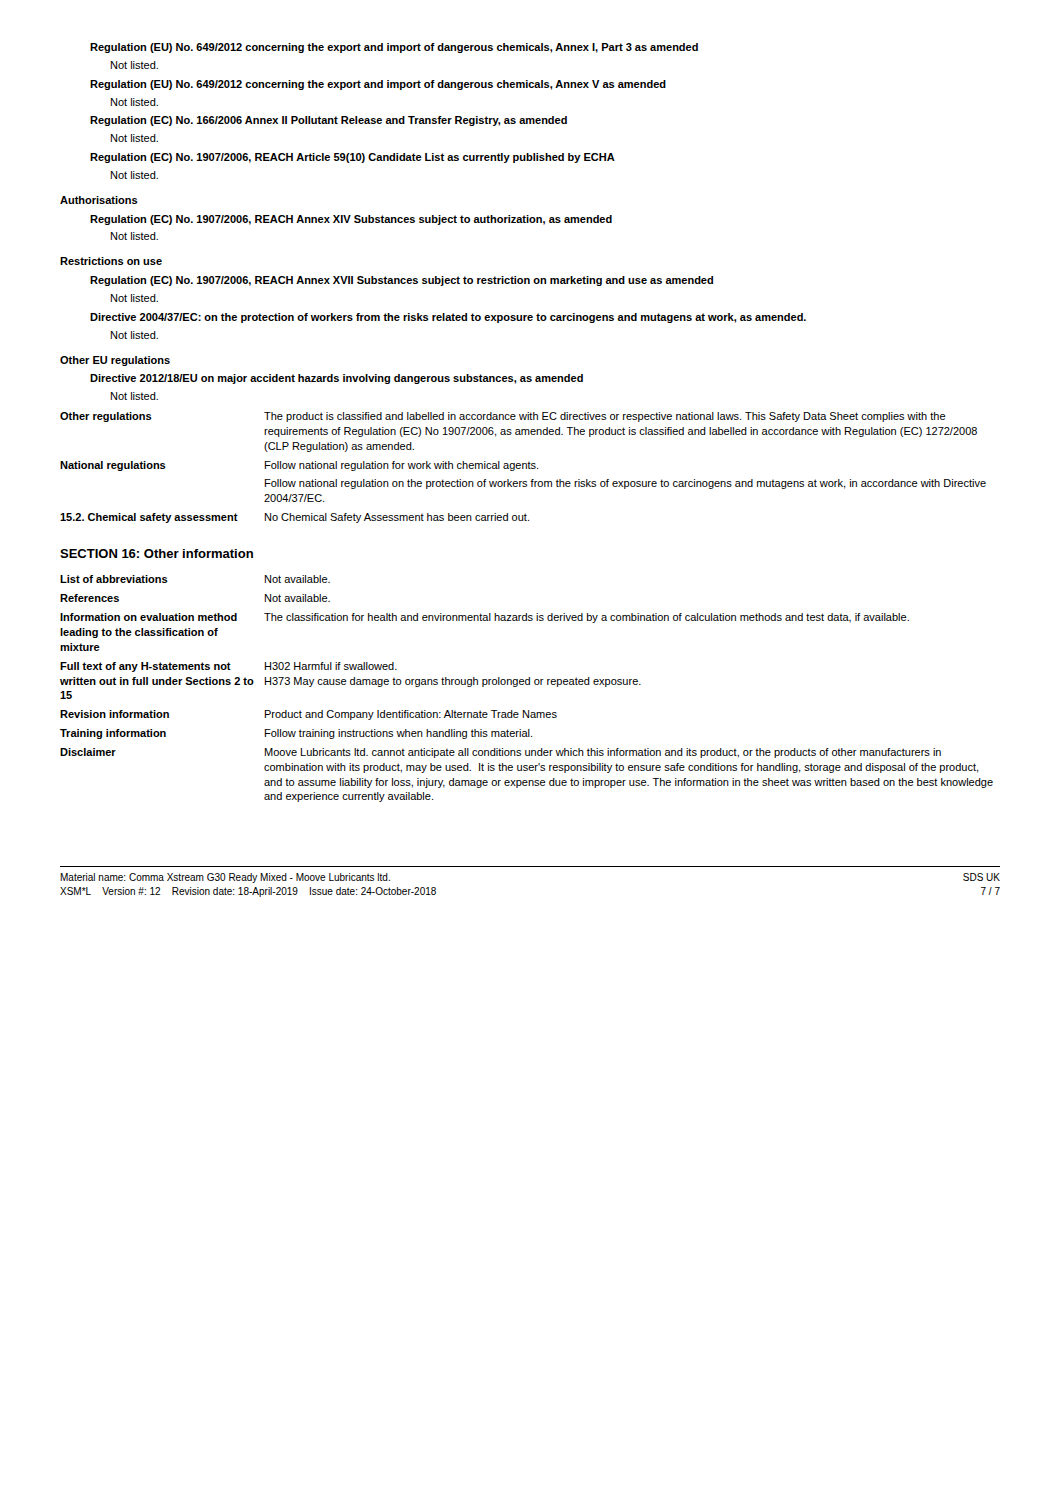Regulation (EU) No. 649/2012 concerning the export and import of dangerous chemicals, Annex I, Part 3 as amended
Not listed.
Regulation (EU) No. 649/2012 concerning the export and import of dangerous chemicals, Annex V as amended
Not listed.
Regulation (EC) No. 166/2006 Annex II Pollutant Release and Transfer Registry, as amended
Not listed.
Regulation (EC) No. 1907/2006, REACH Article 59(10) Candidate List as currently published by ECHA
Not listed.
Authorisations
Regulation (EC) No. 1907/2006, REACH Annex XIV Substances subject to authorization, as amended
Not listed.
Restrictions on use
Regulation (EC) No. 1907/2006, REACH Annex XVII Substances subject to restriction on marketing and use as amended
Not listed.
Directive 2004/37/EC: on the protection of workers from the risks related to exposure to carcinogens and mutagens at work, as amended.
Not listed.
Other EU regulations
Directive 2012/18/EU on major accident hazards involving dangerous substances, as amended
Not listed.
| Other regulations | The product is classified and labelled in accordance with EC directives or respective national laws. This Safety Data Sheet complies with the requirements of Regulation (EC) No 1907/2006, as amended. The product is classified and labelled in accordance with Regulation (EC) 1272/2008 (CLP Regulation) as amended. |
| National regulations | Follow national regulation for work with chemical agents. |
| | Follow national regulation on the protection of workers from the risks of exposure to carcinogens and mutagens at work, in accordance with Directive 2004/37/EC. |
| 15.2. Chemical safety assessment | No Chemical Safety Assessment has been carried out. |
SECTION 16: Other information
| List of abbreviations | Not available. |
| References | Not available. |
| Information on evaluation method leading to the classification of mixture | The classification for health and environmental hazards is derived by a combination of calculation methods and test data, if available. |
| Full text of any H-statements not written out in full under Sections 2 to 15 | H302 Harmful if swallowed. H373 May cause damage to organs through prolonged or repeated exposure. |
| Revision information | Product and Company Identification: Alternate Trade Names |
| Training information | Follow training instructions when handling this material. |
| Disclaimer | Moove Lubricants ltd. cannot anticipate all conditions under which this information and its product, or the products of other manufacturers in combination with its product, may be used. It is the user's responsibility to ensure safe conditions for handling, storage and disposal of the product, and to assume liability for loss, injury, damage or expense due to improper use. The information in the sheet was written based on the best knowledge and experience currently available. |
Material name: Comma Xstream G30 Ready Mixed - Moove Lubricants ltd. XSM*L Version #: 12 Revision date: 18-April-2019 Issue date: 24-October-2018
SDS UK 7 / 7